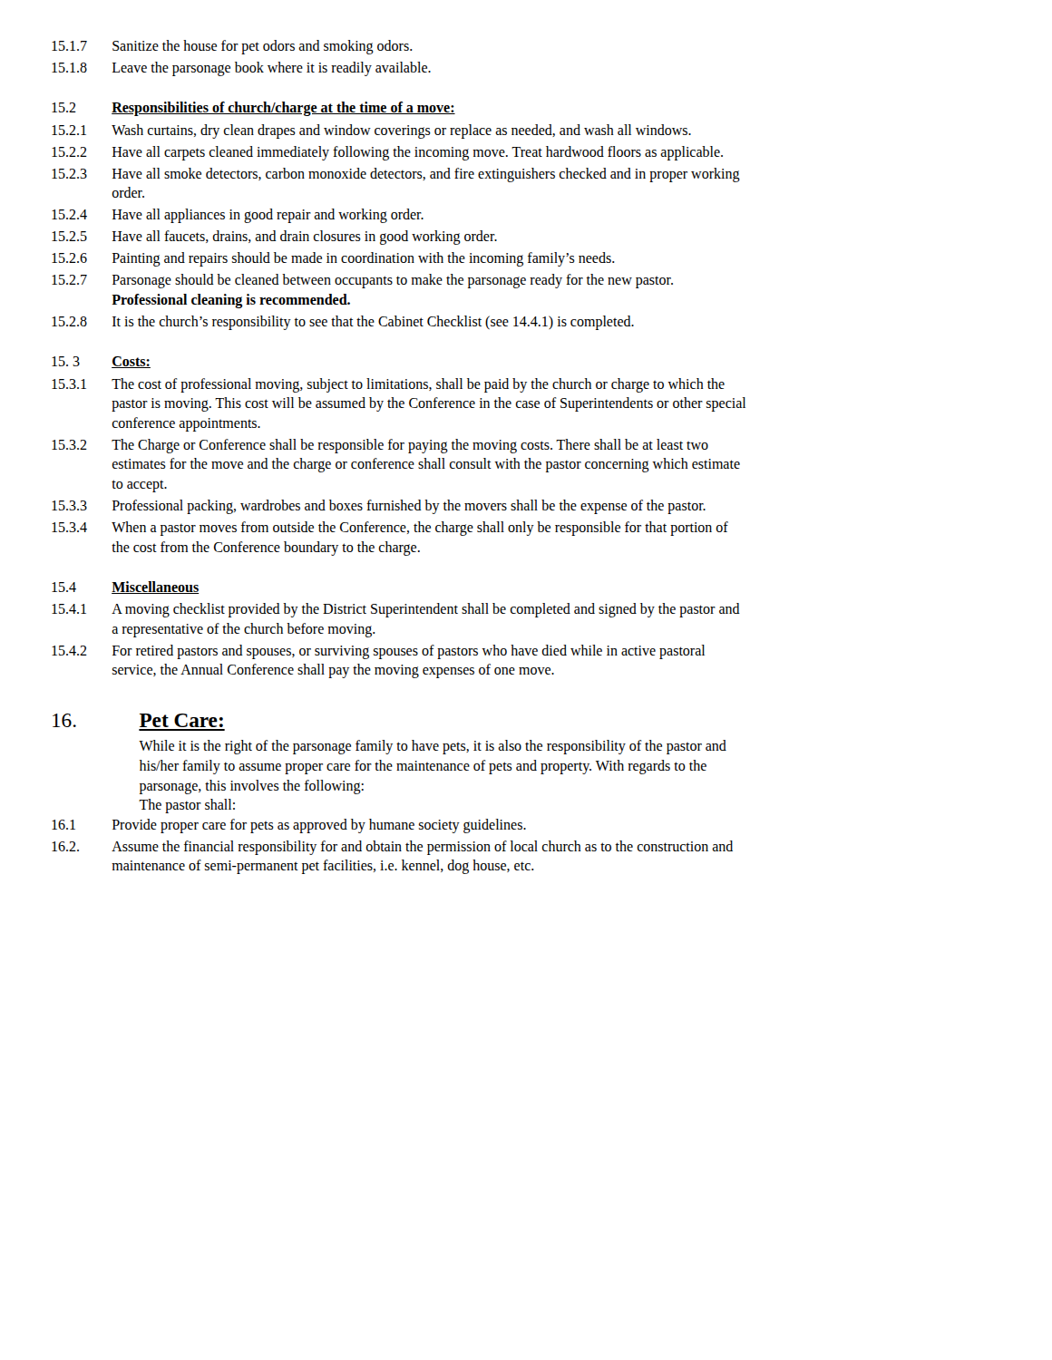15.1.7 Sanitize the house for pet odors and smoking odors.
15.1.8 Leave the parsonage book where it is readily available.
15.2 Responsibilities of church/charge at the time of a move:
15.2.1 Wash curtains, dry clean drapes and window coverings or replace as needed, and wash all windows.
15.2.2 Have all carpets cleaned immediately following the incoming move. Treat hardwood floors as applicable.
15.2.3 Have all smoke detectors, carbon monoxide detectors, and fire extinguishers checked and in proper working order.
15.2.4 Have all appliances in good repair and working order.
15.2.5 Have all faucets, drains, and drain closures in good working order.
15.2.6 Painting and repairs should be made in coordination with the incoming family’s needs.
15.2.7 Parsonage should be cleaned between occupants to make the parsonage ready for the new pastor. Professional cleaning is recommended.
15.2.8 It is the church’s responsibility to see that the Cabinet Checklist (see 14.4.1) is completed.
15. 3 Costs:
15.3.1 The cost of professional moving, subject to limitations, shall be paid by the church or charge to which the pastor is moving. This cost will be assumed by the Conference in the case of Superintendents or other special conference appointments.
15.3.2 The Charge or Conference shall be responsible for paying the moving costs. There shall be at least two estimates for the move and the charge or conference shall consult with the pastor concerning which estimate to accept.
15.3.3 Professional packing, wardrobes and boxes furnished by the movers shall be the expense of the pastor.
15.3.4 When a pastor moves from outside the Conference, the charge shall only be responsible for that portion of the cost from the Conference boundary to the charge.
15.4 Miscellaneous
15.4.1 A moving checklist provided by the District Superintendent shall be completed and signed by the pastor and a representative of the church before moving.
15.4.2 For retired pastors and spouses, or surviving spouses of pastors who have died while in active pastoral service, the Annual Conference shall pay the moving expenses of one move.
16.
Pet Care:
While it is the right of the parsonage family to have pets, it is also the responsibility of the pastor and his/her family to assume proper care for the maintenance of pets and property. With regards to the parsonage, this involves the following:
The pastor shall:
16.1 Provide proper care for pets as approved by humane society guidelines.
16.2. Assume the financial responsibility for and obtain the permission of local church as to the construction and maintenance of semi-permanent pet facilities, i.e. kennel, dog house, etc.